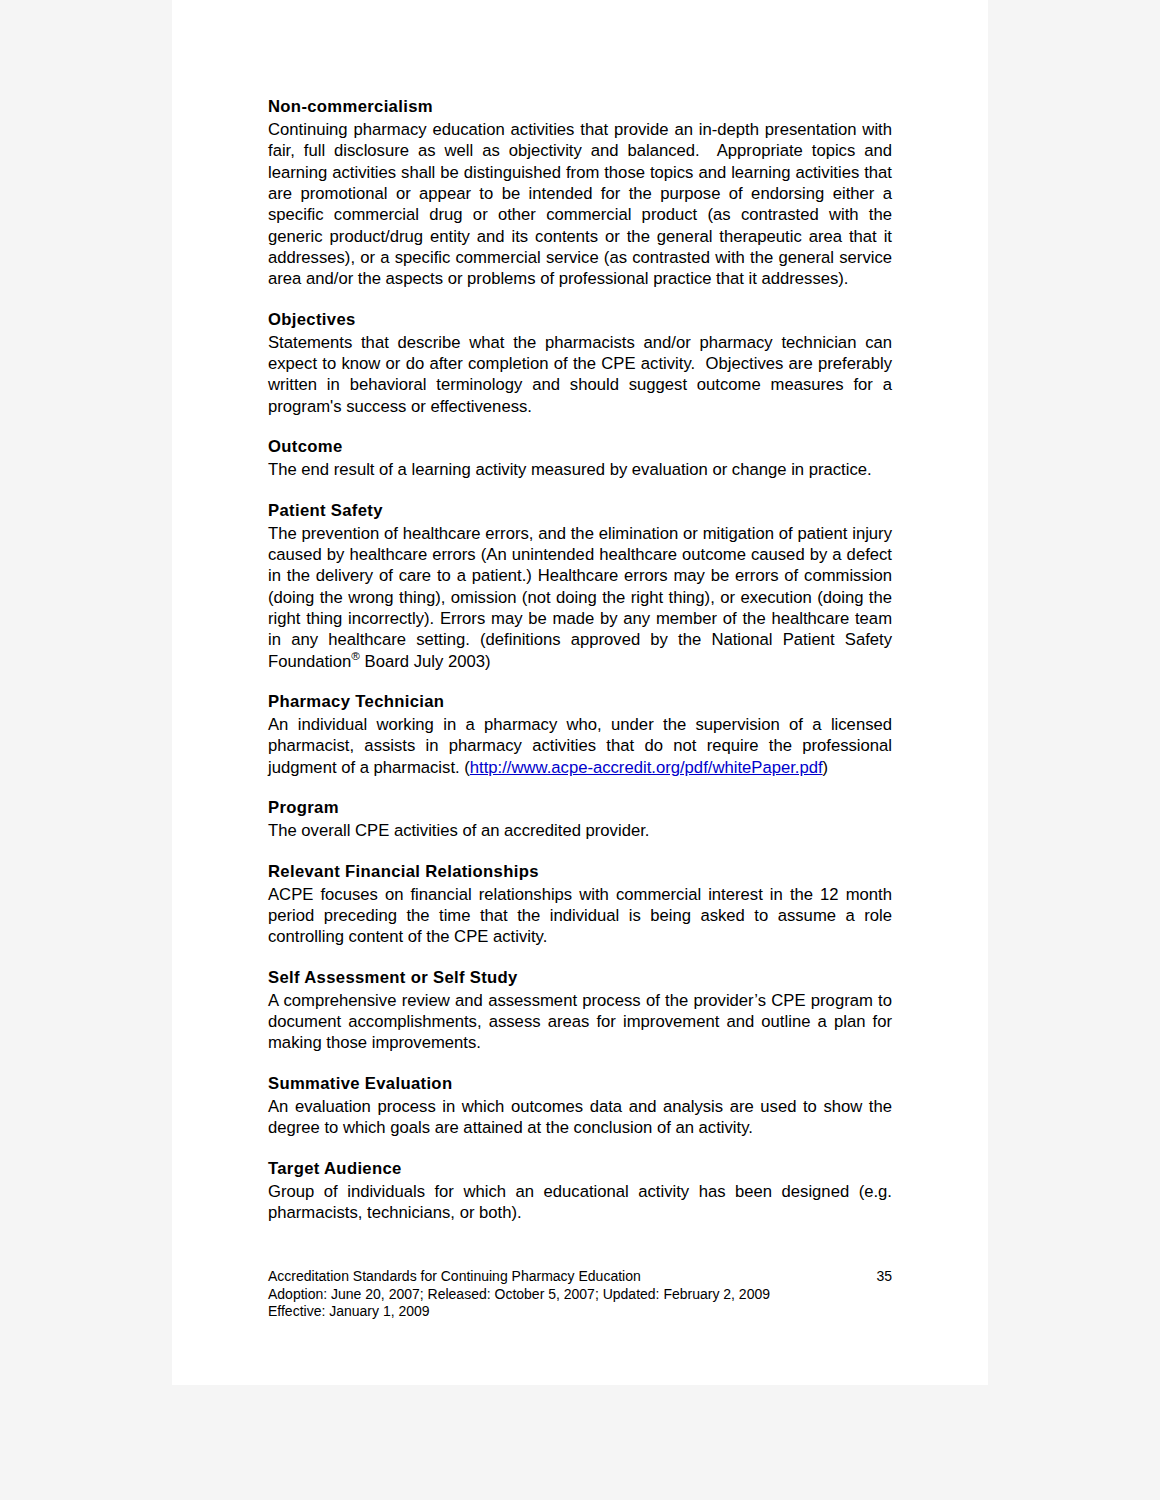Non-commercialism
Continuing pharmacy education activities that provide an in-depth presentation with fair, full disclosure as well as objectivity and balanced. Appropriate topics and learning activities shall be distinguished from those topics and learning activities that are promotional or appear to be intended for the purpose of endorsing either a specific commercial drug or other commercial product (as contrasted with the generic product/drug entity and its contents or the general therapeutic area that it addresses), or a specific commercial service (as contrasted with the general service area and/or the aspects or problems of professional practice that it addresses).
Objectives
Statements that describe what the pharmacists and/or pharmacy technician can expect to know or do after completion of the CPE activity. Objectives are preferably written in behavioral terminology and should suggest outcome measures for a program's success or effectiveness.
Outcome
The end result of a learning activity measured by evaluation or change in practice.
Patient Safety
The prevention of healthcare errors, and the elimination or mitigation of patient injury caused by healthcare errors (An unintended healthcare outcome caused by a defect in the delivery of care to a patient.) Healthcare errors may be errors of commission (doing the wrong thing), omission (not doing the right thing), or execution (doing the right thing incorrectly). Errors may be made by any member of the healthcare team in any healthcare setting. (definitions approved by the National Patient Safety Foundation® Board July 2003)
Pharmacy Technician
An individual working in a pharmacy who, under the supervision of a licensed pharmacist, assists in pharmacy activities that do not require the professional judgment of a pharmacist. (http://www.acpe-accredit.org/pdf/whitePaper.pdf)
Program
The overall CPE activities of an accredited provider.
Relevant Financial Relationships
ACPE focuses on financial relationships with commercial interest in the 12 month period preceding the time that the individual is being asked to assume a role controlling content of the CPE activity.
Self Assessment or Self Study
A comprehensive review and assessment process of the provider’s CPE program to document accomplishments, assess areas for improvement and outline a plan for making those improvements.
Summative Evaluation
An evaluation process in which outcomes data and analysis are used to show the degree to which goals are attained at the conclusion of an activity.
Target Audience
Group of individuals for which an educational activity has been designed (e.g. pharmacists, technicians, or both).
35 Accreditation Standards for Continuing Pharmacy Education Adoption: June 20, 2007; Released: October 5, 2007; Updated: February 2, 2009 Effective: January 1, 2009